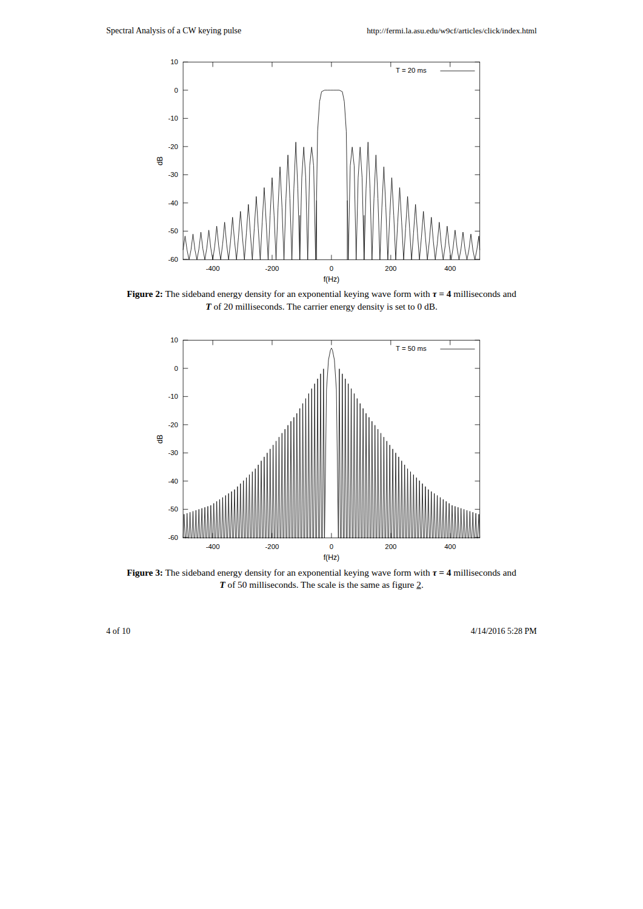Spectral Analysis of a CW keying pulse
http://fermi.la.asu.edu/w9cf/articles/click/index.html
10 0 -10 -20 -30 -40 -50 -60 -400 -200 0 200 400 f(Hz) dB T = 20 ms
Figure 2: The sideband energy density for an exponential keying wave form with τ = 4 milliseconds and T of 20 milliseconds. The carrier energy density is set to 0 dB.
10 0 -10 -20 -30 -40 -50 -60 -400 -200 0 200 400 f(Hz) dB T = 50 ms
Figure 3: The sideband energy density for an exponential keying wave form with τ = 4 milliseconds and T of 50 milliseconds. The scale is the same as figure 2.
4 of 10
4/14/2016 5:28 PM